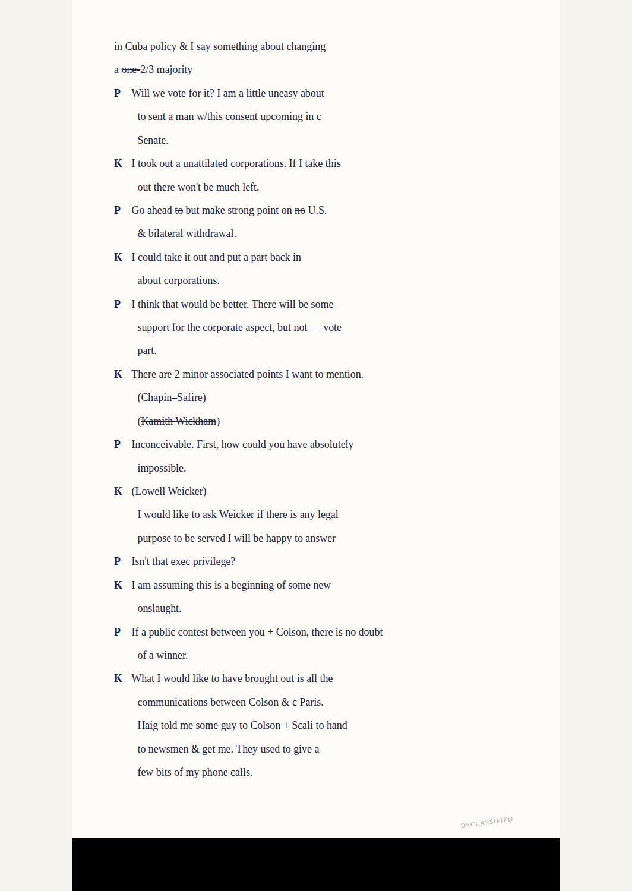in Cuba policy & I say something about changing
a one-2/3 majority
P Will we vote for it? I am a little uneasy about
to sent a man w/this consent upcoming in c
Senate.
K I took out a unattilated corporations. If I take this
out there won't be much left.
P Go ahead to but make strong point on no U.S.
& bilateral withdrawal.
K I could take it out and put a part back in
about corporations.
P I think that would be better. There will be some
support for the corporate aspect, but not — vote
part.
K There are 2 minor associated points I want to mention.
(Chapin–Safire)
(Kamith Wickham)
P Inconceivable. First, how could you have absolutely
impossible.
K (Lowell Weicker)
I would like to ask Weicker if there is any legal
purpose to be served I will be happy to answer
P Isn't that exec privilege?
K I am assuming this is a beginning of some new
onslaught.
P If a public contest between you + Colson, there is no doubt
of a winner.
K What I would like to have brought out is all the
communications between Colson & c Paris.
Haig told me some guy to Colson + Scali to hand
to newsmen & get me. They used to give a
few bits of my phone calls.
DECLASSIFIED